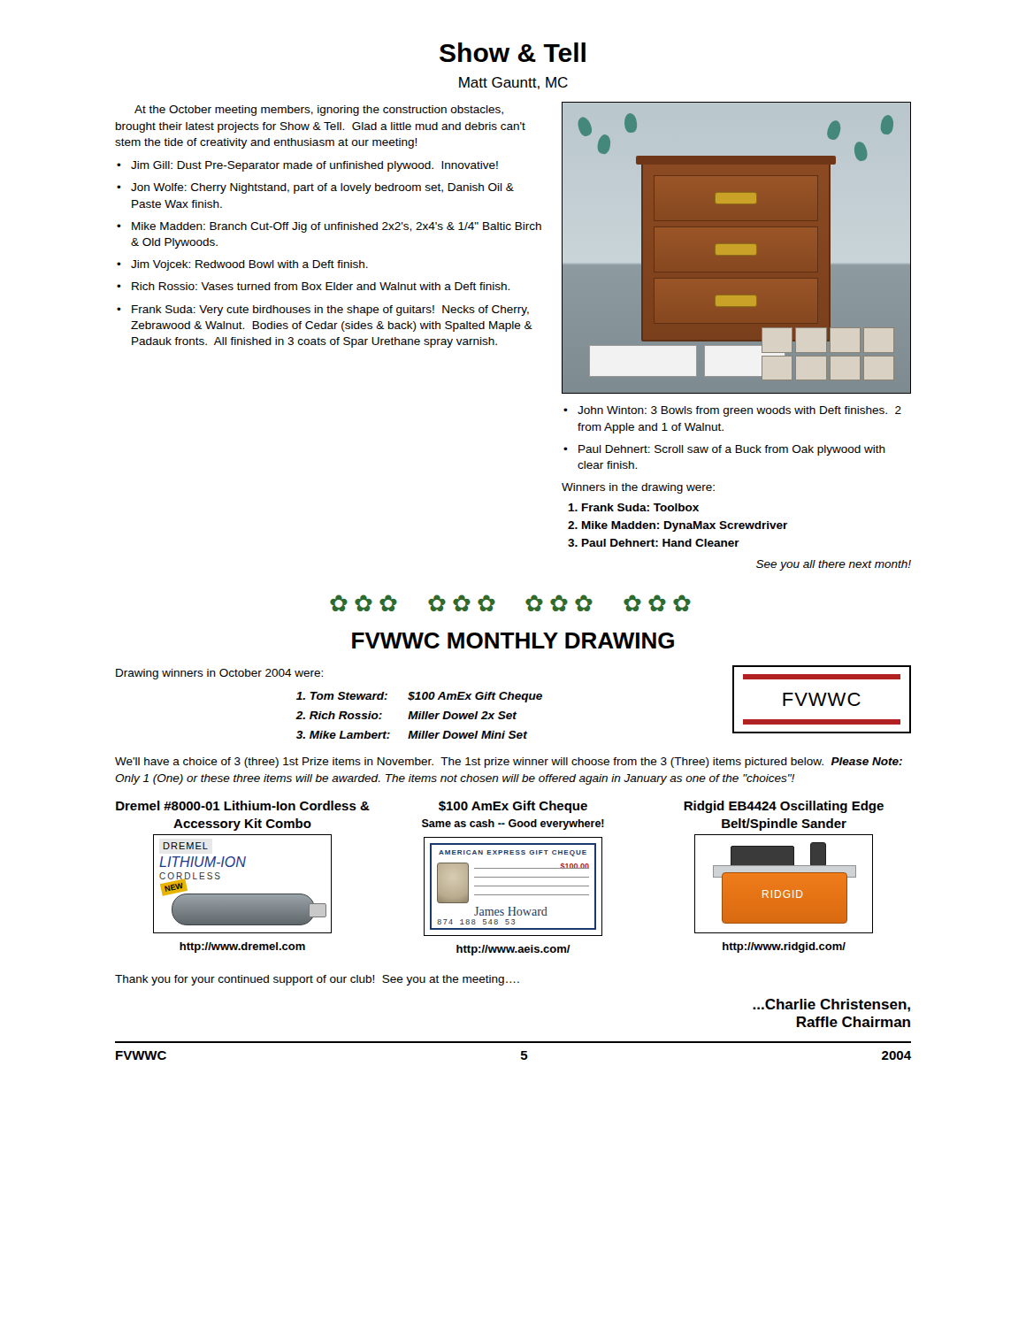Show & Tell
Matt Gauntt, MC
At the October meeting members, ignoring the construction obstacles, brought their latest projects for Show & Tell. Glad a little mud and debris can't stem the tide of creativity and enthusiasm at our meeting!
Jim Gill: Dust Pre-Separator made of unfinished plywood. Innovative!
Jon Wolfe: Cherry Nightstand, part of a lovely bedroom set, Danish Oil & Paste Wax finish.
Mike Madden: Branch Cut-Off Jig of unfinished 2x2's, 2x4's & 1/4" Baltic Birch & Old Plywoods.
Jim Vojcek: Redwood Bowl with a Deft finish.
Rich Rossio: Vases turned from Box Elder and Walnut with a Deft finish.
Frank Suda: Very cute birdhouses in the shape of guitars! Necks of Cherry, Zebrawood & Walnut. Bodies of Cedar (sides & back) with Spalted Maple & Padauk fronts. All finished in 3 coats of Spar Urethane spray varnish.
John Winton: 3 Bowls from green woods with Deft finishes. 2 from Apple and 1 of Walnut.
Paul Dehnert: Scroll saw of a Buck from Oak plywood with clear finish.
Winners in the drawing were:
Frank Suda: Toolbox
Mike Madden: DynaMax Screwdriver
Paul Dehnert: Hand Cleaner
See you all there next month!
✿✿✿ ✿✿✿ ✿✿✿ ✿✿✿
FVWWC MONTHLY DRAWING
Drawing winners in October 2004 were:
| 1. Tom Steward: | $100 AmEx Gift Cheque |
| 2. Rich Rossio: | Miller Dowel 2x Set |
| 3. Mike Lambert: | Miller Dowel Mini Set |
FVWWC
We'll have a choice of 3 (three) 1st Prize items in November. The 1st prize winner will choose from the 3 (Three) items pictured below. Please Note: Only 1 (One) or these three items will be awarded. The items not chosen will be offered again in January as one of the "choices"!
Dremel #8000-01 Lithium-Ion Cordless & Accessory Kit Combo
DREMEL
LITHIUM-ION
CORDLESS
NEW
http://www.dremel.com
$100 AmEx Gift Cheque
Same as cash -- Good everywhere!
AMERICAN EXPRESS GIFT CHEQUE
$100.00
James Howard
874 188 548 53
http://www.aeis.com/
Ridgid EB4424 Oscillating Edge Belt/Spindle Sander
RIDGID
http://www.ridgid.com/
Thank you for your continued support of our club! See you at the meeting….
...Charlie Christensen,
Raffle Chairman
FVWWC 5 2004